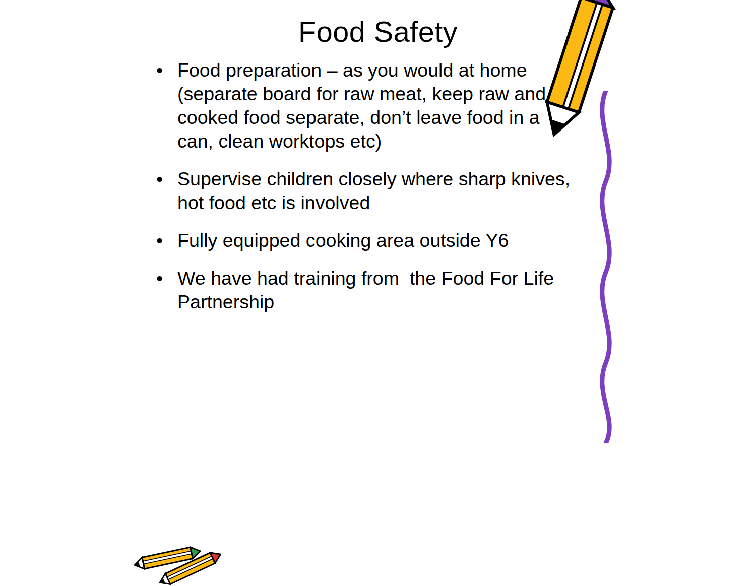Food Safety
Food preparation – as you would at home (separate board for raw meat, keep raw and cooked food separate, don’t leave food in a can, clean worktops etc)
Supervise children closely where sharp knives, hot food etc is involved
Fully equipped cooking area outside Y6
We have had training from the Food For Life Partnership